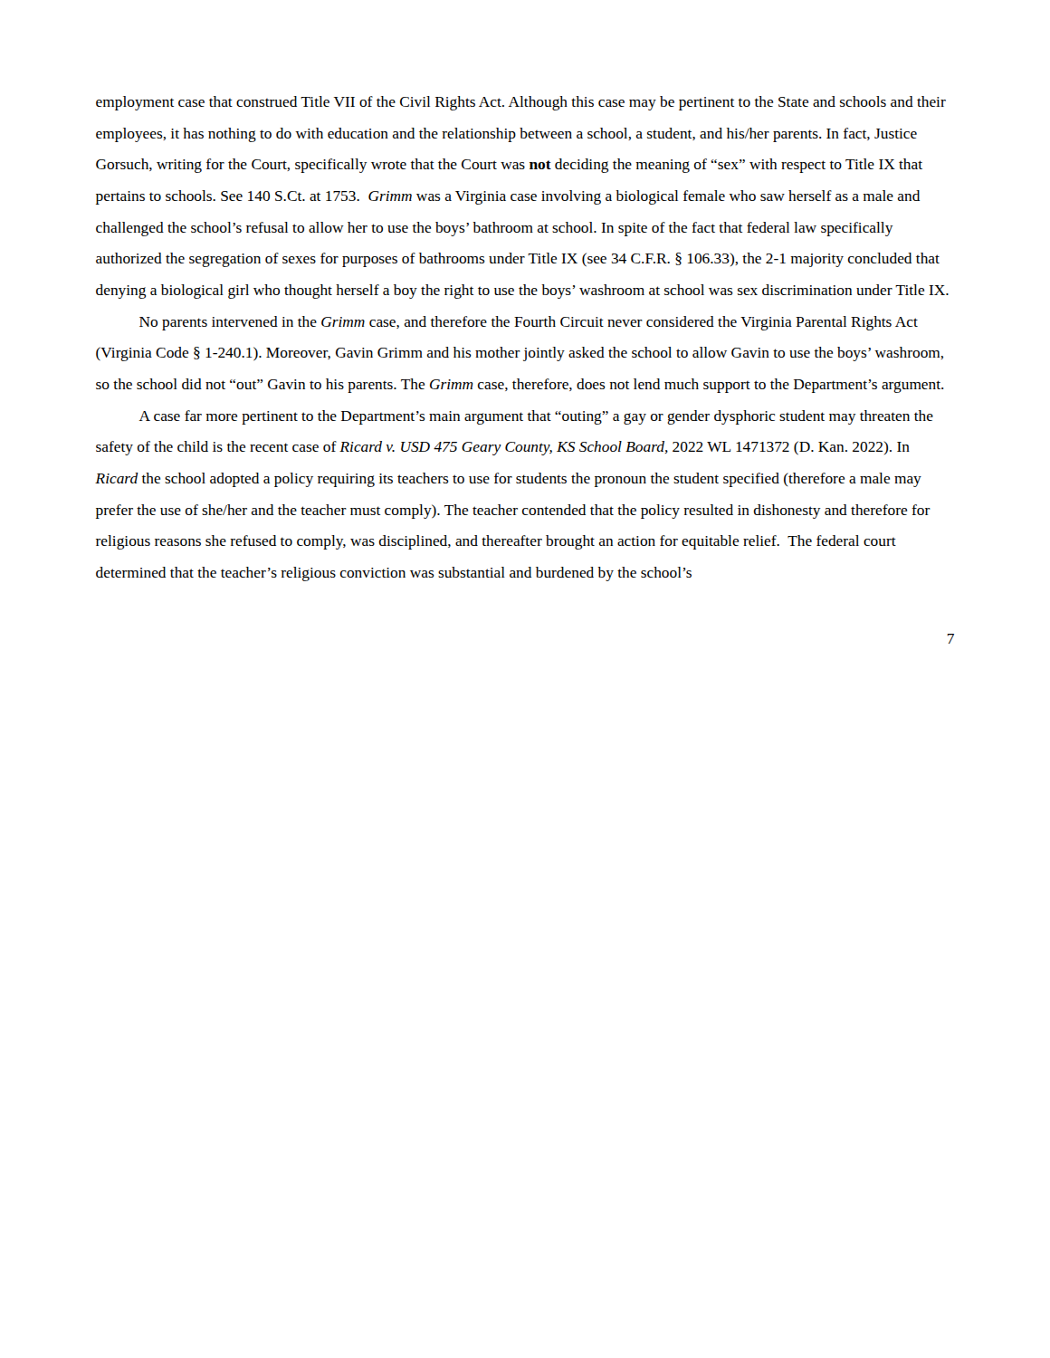employment case that construed Title VII of the Civil Rights Act. Although this case may be pertinent to the State and schools and their employees, it has nothing to do with education and the relationship between a school, a student, and his/her parents. In fact, Justice Gorsuch, writing for the Court, specifically wrote that the Court was not deciding the meaning of “sex” with respect to Title IX that pertains to schools. See 140 S.Ct. at 1753. Grimm was a Virginia case involving a biological female who saw herself as a male and challenged the school’s refusal to allow her to use the boys’ bathroom at school. In spite of the fact that federal law specifically authorized the segregation of sexes for purposes of bathrooms under Title IX (see 34 C.F.R. § 106.33), the 2-1 majority concluded that denying a biological girl who thought herself a boy the right to use the boys’ washroom at school was sex discrimination under Title IX.
No parents intervened in the Grimm case, and therefore the Fourth Circuit never considered the Virginia Parental Rights Act (Virginia Code § 1-240.1). Moreover, Gavin Grimm and his mother jointly asked the school to allow Gavin to use the boys’ washroom, so the school did not “out” Gavin to his parents. The Grimm case, therefore, does not lend much support to the Department’s argument.
A case far more pertinent to the Department’s main argument that “outing” a gay or gender dysphoric student may threaten the safety of the child is the recent case of Ricard v. USD 475 Geary County, KS School Board, 2022 WL 1471372 (D. Kan. 2022). In Ricard the school adopted a policy requiring its teachers to use for students the pronoun the student specified (therefore a male may prefer the use of she/her and the teacher must comply). The teacher contended that the policy resulted in dishonesty and therefore for religious reasons she refused to comply, was disciplined, and thereafter brought an action for equitable relief. The federal court determined that the teacher’s religious conviction was substantial and burdened by the school’s
7